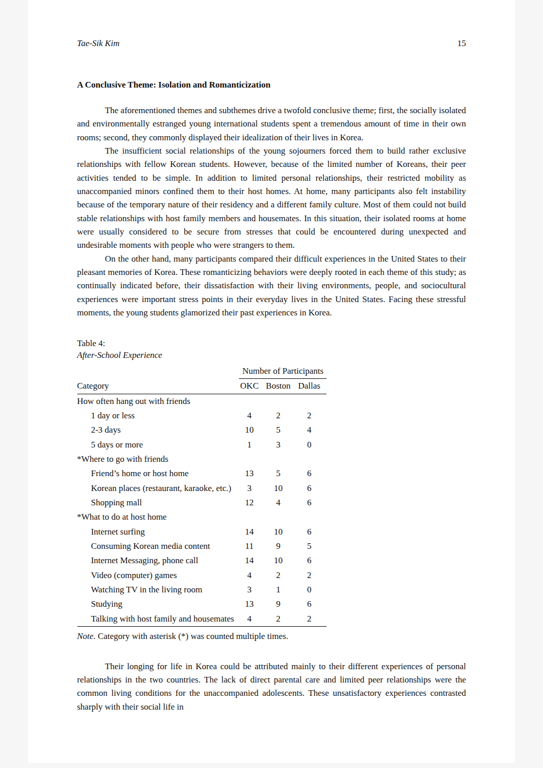Tae-Sik Kim 15
A Conclusive Theme: Isolation and Romanticization
The aforementioned themes and subthemes drive a twofold conclusive theme; first, the socially isolated and environmentally estranged young international students spent a tremendous amount of time in their own rooms; second, they commonly displayed their idealization of their lives in Korea.
The insufficient social relationships of the young sojourners forced them to build rather exclusive relationships with fellow Korean students. However, because of the limited number of Koreans, their peer activities tended to be simple. In addition to limited personal relationships, their restricted mobility as unaccompanied minors confined them to their host homes. At home, many participants also felt instability because of the temporary nature of their residency and a different family culture. Most of them could not build stable relationships with host family members and housemates. In this situation, their isolated rooms at home were usually considered to be secure from stresses that could be encountered during unexpected and undesirable moments with people who were strangers to them.
On the other hand, many participants compared their difficult experiences in the United States to their pleasant memories of Korea. These romanticizing behaviors were deeply rooted in each theme of this study; as continually indicated before, their dissatisfaction with their living environments, people, and sociocultural experiences were important stress points in their everyday lives in the United States. Facing these stressful moments, the young students glamorized their past experiences in Korea.
Table 4: After-School Experience
| | Number of Participants |
| --- | --- |
| Category | OKC | Boston | Dallas |
| How often hang out with friends | | | |
| 1 day or less | 4 | 2 | 2 |
| 2-3 days | 10 | 5 | 4 |
| 5 days or more | 1 | 3 | 0 |
| *Where to go with friends | | | |
| Friend’s home or host home | 13 | 5 | 6 |
| Korean places (restaurant, karaoke, etc.) | 3 | 10 | 6 |
| Shopping mall | 12 | 4 | 6 |
| *What to do at host home | | | |
| Internet surfing | 14 | 10 | 6 |
| Consuming Korean media content | 11 | 9 | 5 |
| Internet Messaging, phone call | 14 | 10 | 6 |
| Video (computer) games | 4 | 2 | 2 |
| Watching TV in the living room | 3 | 1 | 0 |
| Studying | 13 | 9 | 6 |
| Talking with host family and housemates | 4 | 2 | 2 |
Note. Category with asterisk (*) was counted multiple times.
Their longing for life in Korea could be attributed mainly to their different experiences of personal relationships in the two countries. The lack of direct parental care and limited peer relationships were the common living conditions for the unaccompanied adolescents. These unsatisfactory experiences contrasted sharply with their social life in